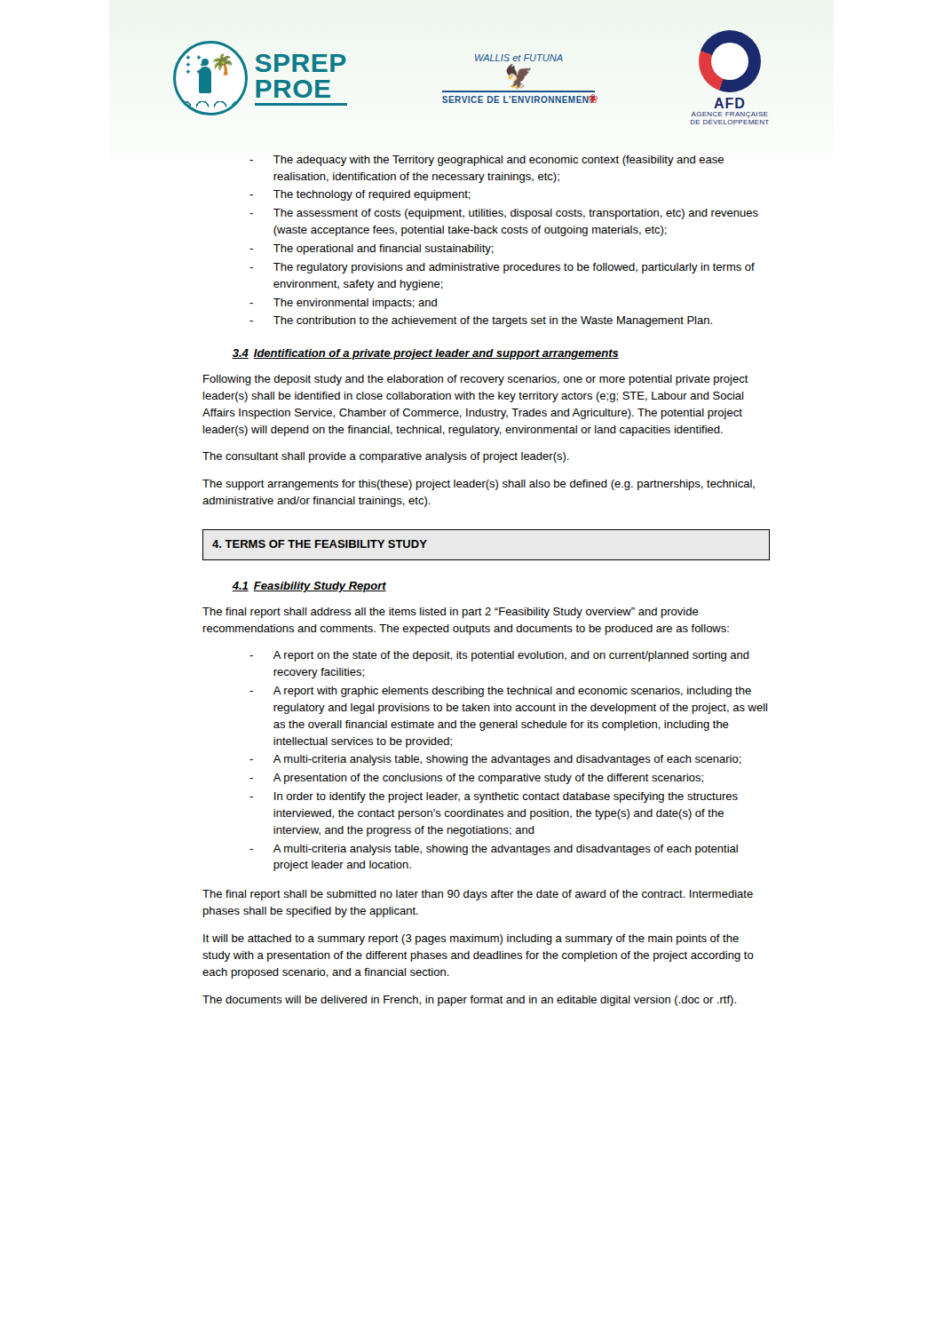✦ ✦
✦ ✦
✦ ✦
🌴
SPREP
PROE
WALLIS et FUTUNA
🦅
SERVICE DE L'ENVIRONNEMENT
❀
AFD
AGENCE FRANÇAISE
DE DÉVELOPPEMENT
The adequacy with the Territory geographical and economic context (feasibility and ease realisation, identification of the necessary trainings, etc);
The technology of required equipment;
The assessment of costs (equipment, utilities, disposal costs, transportation, etc) and revenues (waste acceptance fees, potential take-back costs of outgoing materials, etc);
The operational and financial sustainability;
The regulatory provisions and administrative procedures to be followed, particularly in terms of environment, safety and hygiene;
The environmental impacts; and
The contribution to the achievement of the targets set in the Waste Management Plan.
3.4 Identification of a private project leader and support arrangements
Following the deposit study and the elaboration of recovery scenarios, one or more potential private project leader(s) shall be identified in close collaboration with the key territory actors (e;g; STE, Labour and Social Affairs Inspection Service, Chamber of Commerce, Industry, Trades and Agriculture). The potential project leader(s) will depend on the financial, technical, regulatory, environmental or land capacities identified.
The consultant shall provide a comparative analysis of project leader(s).
The support arrangements for this(these) project leader(s) shall also be defined (e.g. partnerships, technical, administrative and/or financial trainings, etc).
4. TERMS OF THE FEASIBILITY STUDY
4.1 Feasibility Study Report
The final report shall address all the items listed in part 2 “Feasibility Study overview” and provide recommendations and comments. The expected outputs and documents to be produced are as follows:
A report on the state of the deposit, its potential evolution, and on current/planned sorting and recovery facilities;
A report with graphic elements describing the technical and economic scenarios, including the regulatory and legal provisions to be taken into account in the development of the project, as well as the overall financial estimate and the general schedule for its completion, including the intellectual services to be provided;
A multi-criteria analysis table, showing the advantages and disadvantages of each scenario;
A presentation of the conclusions of the comparative study of the different scenarios;
In order to identify the project leader, a synthetic contact database specifying the structures interviewed, the contact person's coordinates and position, the type(s) and date(s) of the interview, and the progress of the negotiations; and
A multi-criteria analysis table, showing the advantages and disadvantages of each potential project leader and location.
The final report shall be submitted no later than 90 days after the date of award of the contract. Intermediate phases shall be specified by the applicant.
It will be attached to a summary report (3 pages maximum) including a summary of the main points of the study with a presentation of the different phases and deadlines for the completion of the project according to each proposed scenario, and a financial section.
The documents will be delivered in French, in paper format and in an editable digital version (.doc or .rtf).